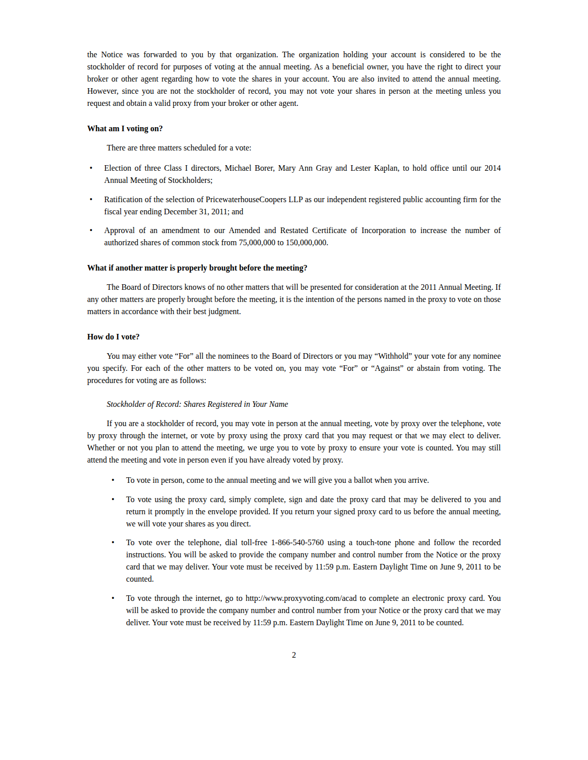the Notice was forwarded to you by that organization. The organization holding your account is considered to be the stockholder of record for purposes of voting at the annual meeting. As a beneficial owner, you have the right to direct your broker or other agent regarding how to vote the shares in your account. You are also invited to attend the annual meeting. However, since you are not the stockholder of record, you may not vote your shares in person at the meeting unless you request and obtain a valid proxy from your broker or other agent.
What am I voting on?
There are three matters scheduled for a vote:
Election of three Class I directors, Michael Borer, Mary Ann Gray and Lester Kaplan, to hold office until our 2014 Annual Meeting of Stockholders;
Ratification of the selection of PricewaterhouseCoopers LLP as our independent registered public accounting firm for the fiscal year ending December 31, 2011; and
Approval of an amendment to our Amended and Restated Certificate of Incorporation to increase the number of authorized shares of common stock from 75,000,000 to 150,000,000.
What if another matter is properly brought before the meeting?
The Board of Directors knows of no other matters that will be presented for consideration at the 2011 Annual Meeting. If any other matters are properly brought before the meeting, it is the intention of the persons named in the proxy to vote on those matters in accordance with their best judgment.
How do I vote?
You may either vote “For” all the nominees to the Board of Directors or you may “Withhold” your vote for any nominee you specify. For each of the other matters to be voted on, you may vote “For” or “Against” or abstain from voting. The procedures for voting are as follows:
Stockholder of Record: Shares Registered in Your Name
If you are a stockholder of record, you may vote in person at the annual meeting, vote by proxy over the telephone, vote by proxy through the internet, or vote by proxy using the proxy card that you may request or that we may elect to deliver. Whether or not you plan to attend the meeting, we urge you to vote by proxy to ensure your vote is counted. You may still attend the meeting and vote in person even if you have already voted by proxy.
To vote in person, come to the annual meeting and we will give you a ballot when you arrive.
To vote using the proxy card, simply complete, sign and date the proxy card that may be delivered to you and return it promptly in the envelope provided. If you return your signed proxy card to us before the annual meeting, we will vote your shares as you direct.
To vote over the telephone, dial toll-free 1-866-540-5760 using a touch-tone phone and follow the recorded instructions. You will be asked to provide the company number and control number from the Notice or the proxy card that we may deliver. Your vote must be received by 11:59 p.m. Eastern Daylight Time on June 9, 2011 to be counted.
To vote through the internet, go to http://www.proxyvoting.com/acad to complete an electronic proxy card. You will be asked to provide the company number and control number from your Notice or the proxy card that we may deliver. Your vote must be received by 11:59 p.m. Eastern Daylight Time on June 9, 2011 to be counted.
2